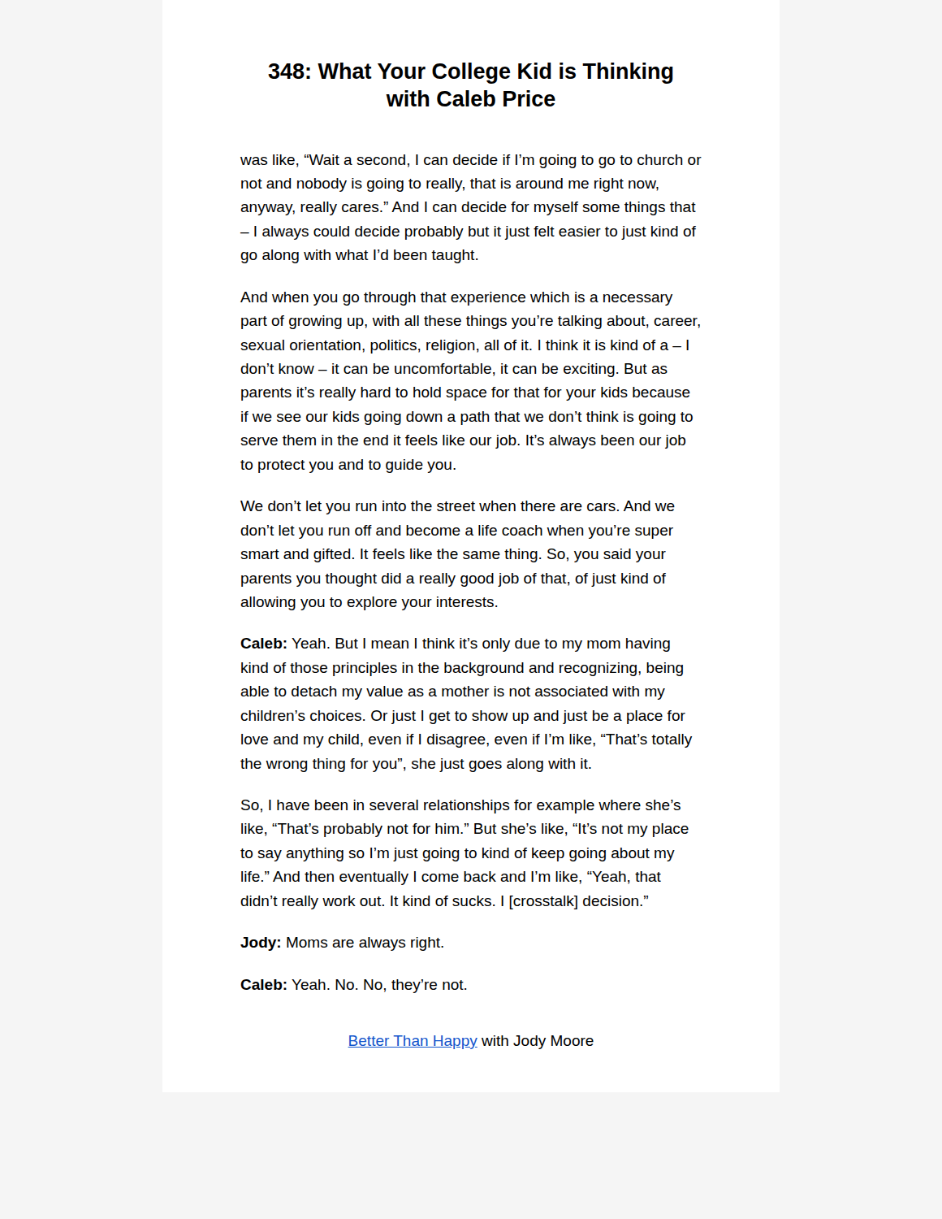348: What Your College Kid is Thinking
with Caleb Price
was like, “Wait a second, I can decide if I’m going to go to church or not and nobody is going to really, that is around me right now, anyway, really cares.” And I can decide for myself some things that – I always could decide probably but it just felt easier to just kind of go along with what I’d been taught.
And when you go through that experience which is a necessary part of growing up, with all these things you’re talking about, career, sexual orientation, politics, religion, all of it. I think it is kind of a – I don’t know – it can be uncomfortable, it can be exciting. But as parents it’s really hard to hold space for that for your kids because if we see our kids going down a path that we don’t think is going to serve them in the end it feels like our job. It’s always been our job to protect you and to guide you.
We don’t let you run into the street when there are cars. And we don’t let you run off and become a life coach when you’re super smart and gifted. It feels like the same thing. So, you said your parents you thought did a really good job of that, of just kind of allowing you to explore your interests.
Caleb: Yeah. But I mean I think it’s only due to my mom having kind of those principles in the background and recognizing, being able to detach my value as a mother is not associated with my children’s choices. Or just I get to show up and just be a place for love and my child, even if I disagree, even if I’m like, “That’s totally the wrong thing for you”, she just goes along with it.
So, I have been in several relationships for example where she’s like, “That’s probably not for him.” But she’s like, “It’s not my place to say anything so I’m just going to kind of keep going about my life.” And then eventually I come back and I’m like, “Yeah, that didn’t really work out. It kind of sucks. I [crosstalk] decision.”
Jody: Moms are always right.
Caleb: Yeah. No. No, they’re not.
Better Than Happy with Jody Moore